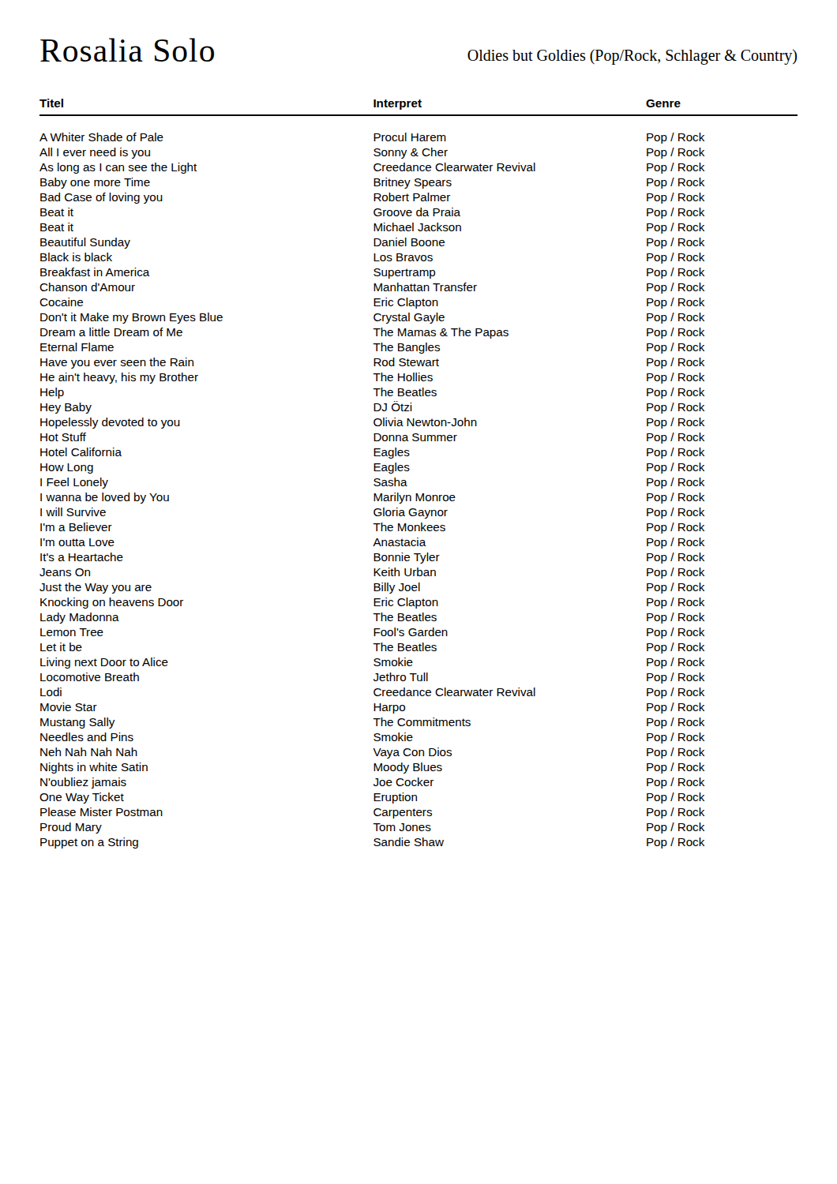Rosalia Solo
Oldies but Goldies (Pop/Rock, Schlager & Country)
| Titel | Interpret | Genre |
| --- | --- | --- |
| A Whiter Shade of Pale | Procul Harem | Pop / Rock |
| All I ever need is you | Sonny & Cher | Pop / Rock |
| As long as I can see the Light | Creedance Clearwater Revival | Pop / Rock |
| Baby one more Time | Britney Spears | Pop / Rock |
| Bad Case of loving you | Robert Palmer | Pop / Rock |
| Beat it | Groove da Praia | Pop / Rock |
| Beat it | Michael Jackson | Pop / Rock |
| Beautiful Sunday | Daniel Boone | Pop / Rock |
| Black is black | Los Bravos | Pop / Rock |
| Breakfast in America | Supertramp | Pop / Rock |
| Chanson d'Amour | Manhattan Transfer | Pop / Rock |
| Cocaine | Eric Clapton | Pop / Rock |
| Don't it Make my Brown Eyes Blue | Crystal Gayle | Pop / Rock |
| Dream a little Dream of Me | The Mamas & The Papas | Pop / Rock |
| Eternal Flame | The Bangles | Pop / Rock |
| Have you ever seen the Rain | Rod Stewart | Pop / Rock |
| He ain't heavy, his my Brother | The Hollies | Pop / Rock |
| Help | The Beatles | Pop / Rock |
| Hey Baby | DJ Ötzi | Pop / Rock |
| Hopelessly devoted to you | Olivia Newton-John | Pop / Rock |
| Hot Stuff | Donna Summer | Pop / Rock |
| Hotel California | Eagles | Pop / Rock |
| How Long | Eagles | Pop / Rock |
| I Feel Lonely | Sasha | Pop / Rock |
| I wanna be loved by You | Marilyn Monroe | Pop / Rock |
| I will Survive | Gloria Gaynor | Pop / Rock |
| I'm a Believer | The Monkees | Pop / Rock |
| I'm outta Love | Anastacia | Pop / Rock |
| It's a Heartache | Bonnie Tyler | Pop / Rock |
| Jeans On | Keith Urban | Pop / Rock |
| Just the Way you are | Billy Joel | Pop / Rock |
| Knocking on heavens Door | Eric Clapton | Pop / Rock |
| Lady Madonna | The Beatles | Pop / Rock |
| Lemon Tree | Fool's Garden | Pop / Rock |
| Let it be | The Beatles | Pop / Rock |
| Living next Door to Alice | Smokie | Pop / Rock |
| Locomotive Breath | Jethro Tull | Pop / Rock |
| Lodi | Creedance Clearwater Revival | Pop / Rock |
| Movie Star | Harpo | Pop / Rock |
| Mustang Sally | The Commitments | Pop / Rock |
| Needles and Pins | Smokie | Pop / Rock |
| Neh Nah Nah Nah | Vaya Con Dios | Pop / Rock |
| Nights in white Satin | Moody Blues | Pop / Rock |
| N'oubliez jamais | Joe Cocker | Pop / Rock |
| One Way Ticket | Eruption | Pop / Rock |
| Please Mister Postman | Carpenters | Pop / Rock |
| Proud Mary | Tom Jones | Pop / Rock |
| Puppet on a String | Sandie Shaw | Pop / Rock |